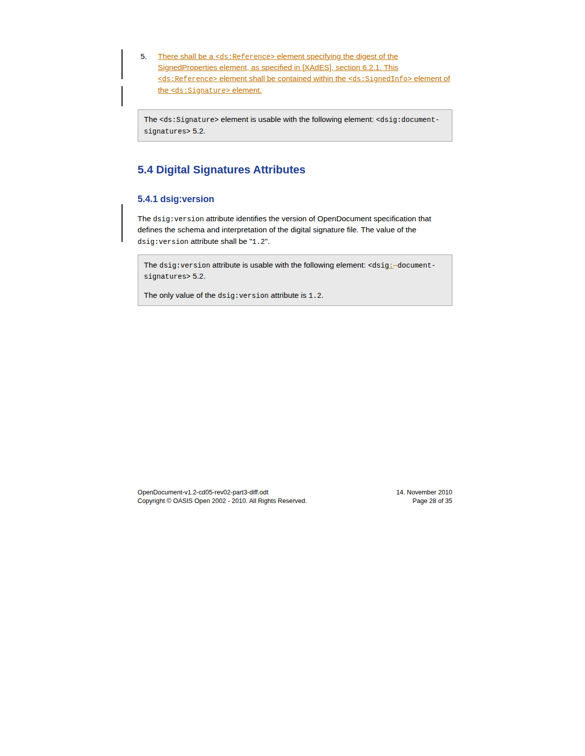5. There shall be a <ds:Reference> element specifying the digest of the SignedProperties element, as specified in [XAdES], section 6.2.1. This <ds:Reference> element shall be contained within the <ds:SignedInfo> element of the <ds:Signature> element.
The <ds:Signature> element is usable with the following element: <dsig:document-signatures> 5.2.
5.4 Digital Signatures Attributes
5.4.1 dsig:version
The dsig:version attribute identifies the version of OpenDocument specification that defines the schema and interpretation of the digital signature file. The value of the dsig:version attribute shall be "1.2".
The dsig:version attribute is usable with the following element: <dsig:-document-signatures> 5.2.
The only value of the dsig:version attribute is 1.2.
OpenDocument-v1.2-cd05-rev02-part3-diff.odt 14. November 2010
Copyright © OASIS Open 2002 - 2010. All Rights Reserved. Page 28 of 35